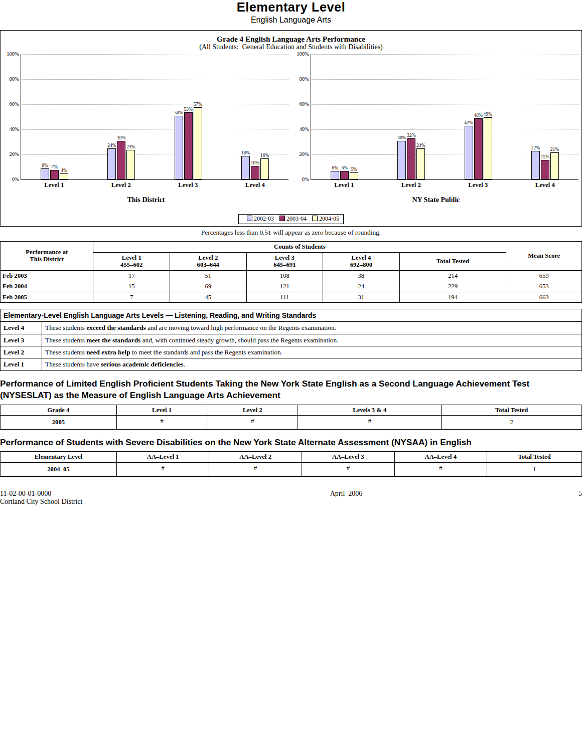Elementary Level
English Language Arts
Grade 4 English Language Arts Performance
(All Students: General Education and Students with Disabilities)
100%
80%
60%
40%
20%
0%
8%
7%
4%
24%
30%
23%
50%
53%
57%
18%
10%
16%
Level 1
Level 2
Level 3
Level 4
This District
100%
80%
60%
40%
20%
0%
6%
6%
5%
30%
32%
24%
42%
48%
49%
22%
15%
21%
Level 1
Level 2
Level 3
Level 4
NY State Public
2002-03 2003-04 2004-05
Percentages less than 0.51 will appear as zero because of rounding.
| Performance at This District | Counts of Students | Mean Score |
| --- | --- | --- |
| Level 1 455–602 | Level 2 603–644 | Level 3 645–691 | Level 4 692–800 | Total Tested |
| Feb 2003 | 17 | 51 | 108 | 38 | 214 | 659 |
| Feb 2004 | 15 | 69 | 121 | 24 | 229 | 653 |
| Feb 2005 | 7 | 45 | 111 | 31 | 194 | 663 |
| Elementary-Level English Language Arts Levels — Listening, Reading, and Writing Standards |
| --- |
| Level 4 | These students exceed the standards and are moving toward high performance on the Regents examination. |
| Level 3 | These students meet the standards and, with continued steady growth, should pass the Regents examination. |
| Level 2 | These students need extra help to meet the standards and pass the Regents examination. |
| Level 1 | These students have serious academic deficiencies . |
Performance of Limited English Proficient Students Taking the New York State English as a Second Language Achievement Test (NYSESLAT) as the Measure of English Language Arts Achievement
| Grade 4 | Level 1 | Level 2 | Levels 3 & 4 | Total Tested |
| --- | --- | --- | --- | --- |
| 2005 | # | # | # | 2 |
Performance of Students with Severe Disabilities on the New York State Alternate Assessment (NYSAA) in English
| Elementary Level | AA–Level 1 | AA–Level 2 | AA–Level 3 | AA–Level 4 | Total Tested |
| --- | --- | --- | --- | --- | --- |
| 2004–05 | # | # | # | # | 1 |
11-02-00-01-0000
Cortland City School District
April 2006
5